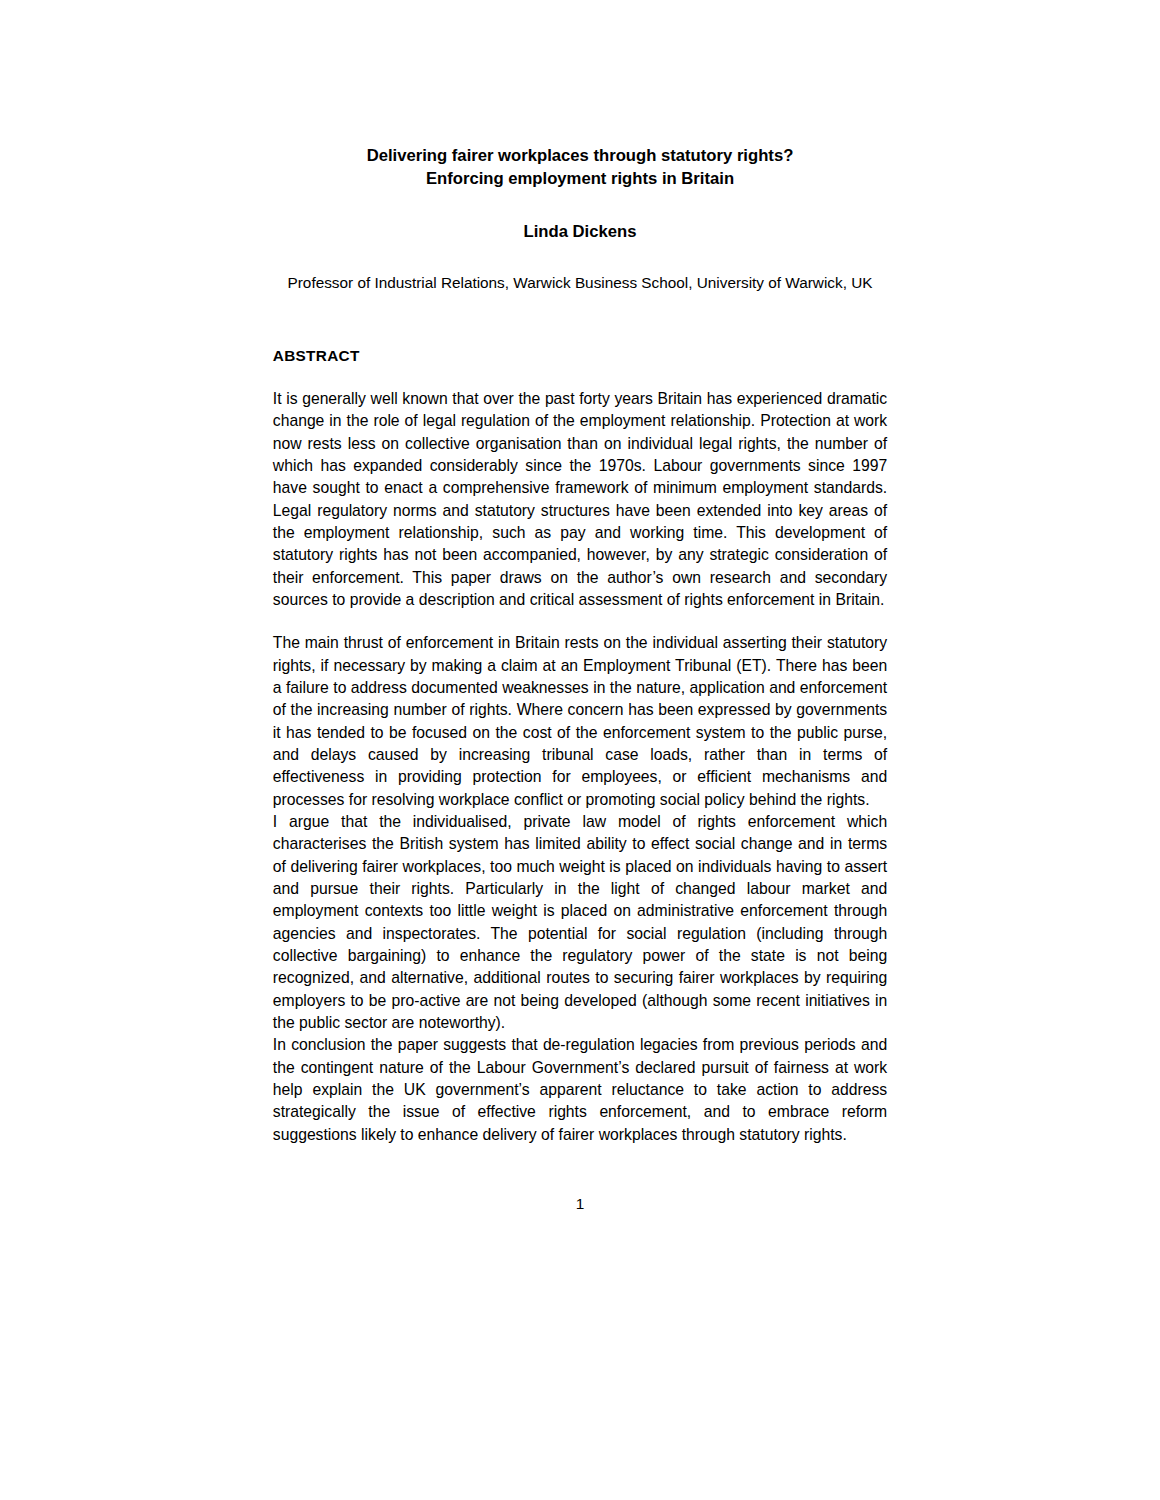Delivering fairer workplaces through statutory rights? Enforcing employment rights in Britain
Linda Dickens
Professor of Industrial Relations, Warwick Business School, University of Warwick, UK
ABSTRACT
It is generally well known that over the past forty years Britain has experienced dramatic change in the role of legal regulation of the employment relationship. Protection at work now rests less on collective organisation than on individual legal rights, the number of which has expanded considerably since the 1970s. Labour governments since 1997 have sought to enact a comprehensive framework of minimum employment standards. Legal regulatory norms and statutory structures have been extended into key areas of the employment relationship, such as pay and working time. This development of statutory rights has not been accompanied, however, by any strategic consideration of their enforcement. This paper draws on the author’s own research and secondary sources to provide a description and critical assessment of rights enforcement in Britain.
The main thrust of enforcement in Britain rests on the individual asserting their statutory rights, if necessary by making a claim at an Employment Tribunal (ET). There has been a failure to address documented weaknesses in the nature, application and enforcement of the increasing number of rights. Where concern has been expressed by governments it has tended to be focused on the cost of the enforcement system to the public purse, and delays caused by increasing tribunal case loads, rather than in terms of effectiveness in providing protection for employees, or efficient mechanisms and processes for resolving workplace conflict or promoting social policy behind the rights.
I argue that the individualised, private law model of rights enforcement which characterises the British system has limited ability to effect social change and in terms of delivering fairer workplaces, too much weight is placed on individuals having to assert and pursue their rights. Particularly in the light of changed labour market and employment contexts too little weight is placed on administrative enforcement through agencies and inspectorates. The potential for social regulation (including through collective bargaining) to enhance the regulatory power of the state is not being recognized, and alternative, additional routes to securing fairer workplaces by requiring employers to be pro-active are not being developed (although some recent initiatives in the public sector are noteworthy).
In conclusion the paper suggests that de-regulation legacies from previous periods and the contingent nature of the Labour Government’s declared pursuit of fairness at work help explain the UK government’s apparent reluctance to take action to address strategically the issue of effective rights enforcement, and to embrace reform suggestions likely to enhance delivery of fairer workplaces through statutory rights.
1